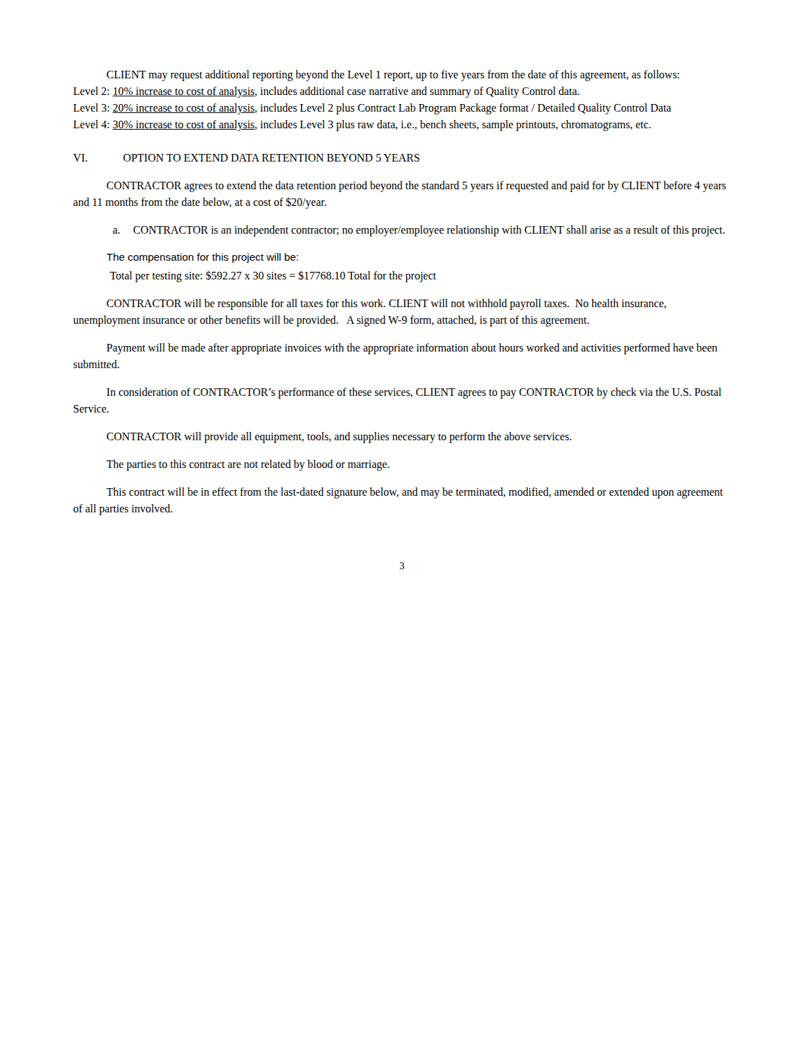CLIENT may request additional reporting beyond the Level 1 report, up to five years from the date of this agreement, as follows:
Level 2: 10% increase to cost of analysis, includes additional case narrative and summary of Quality Control data.
Level 3: 20% increase to cost of analysis, includes Level 2 plus Contract Lab Program Package format / Detailed Quality Control Data
Level 4: 30% increase to cost of analysis, includes Level 3 plus raw data, i.e., bench sheets, sample printouts, chromatograms, etc.
VI. OPTION TO EXTEND DATA RETENTION BEYOND 5 YEARS
CONTRACTOR agrees to extend the data retention period beyond the standard 5 years if requested and paid for by CLIENT before 4 years and 11 months from the date below, at a cost of $20/year.
CONTRACTOR is an independent contractor; no employer/employee relationship with CLIENT shall arise as a result of this project.
The compensation for this project will be:
Total per testing site: $592.27 x 30 sites = $17768.10 Total for the project
CONTRACTOR will be responsible for all taxes for this work. CLIENT will not withhold payroll taxes. No health insurance, unemployment insurance or other benefits will be provided. A signed W-9 form, attached, is part of this agreement.
Payment will be made after appropriate invoices with the appropriate information about hours worked and activities performed have been submitted.
In consideration of CONTRACTOR’s performance of these services, CLIENT agrees to pay CONTRACTOR by check via the U.S. Postal Service.
CONTRACTOR will provide all equipment, tools, and supplies necessary to perform the above services.
The parties to this contract are not related by blood or marriage.
This contract will be in effect from the last-dated signature below, and may be terminated, modified, amended or extended upon agreement of all parties involved.
3